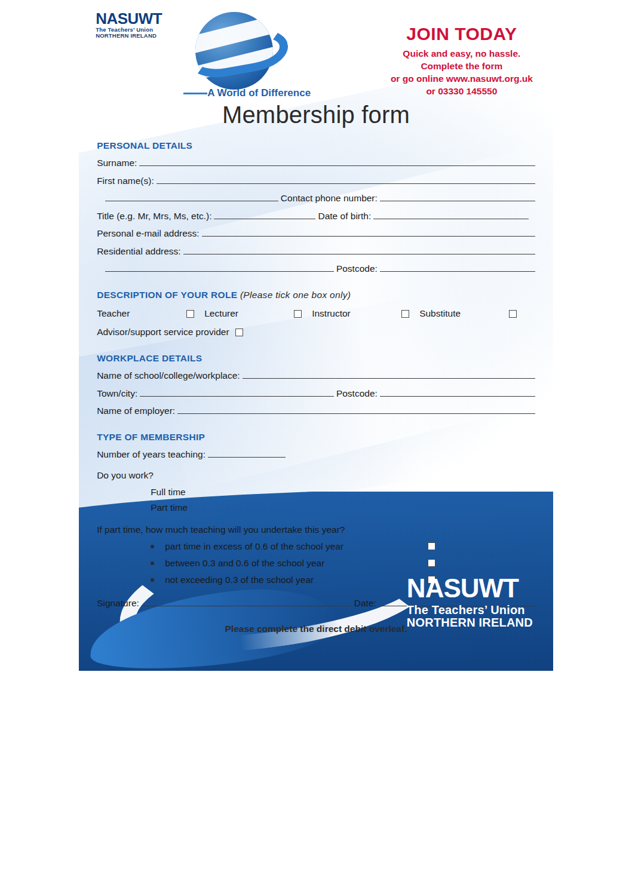NASUWT
The Teachers’ Union
NORTHERN IRELAND
A World of Difference
JOIN TODAY
Quick and easy, no hassle.
Complete the form
or go online www.nasuwt.org.uk
or 03330 145550
Membership form
PERSONAL DETAILS
Surname:
First name(s):
Contact phone number:
Title (e.g. Mr, Mrs, Ms, etc.): Date of birth:
Personal e-mail address:
Residential address:
Postcode:
DESCRIPTION OF YOUR ROLE (Please tick one box only)
Teacher Lecturer Instructor Substitute
Advisor/support service provider
WORKPLACE DETAILS
Name of school/college/workplace:
Town/city: Postcode:
Name of employer:
TYPE OF MEMBERSHIP
Number of years teaching:
Do you work?
Full time
Part time
If part time, how much teaching will you undertake this year?
part time in excess of 0.6 of the school year
between 0.3 and 0.6 of the school year
not exceeding 0.3 of the school year
Signature: Date:
Please complete the direct debit overleaf.
NASUWT
The Teachers’ Union
NORTHERN IRELAND